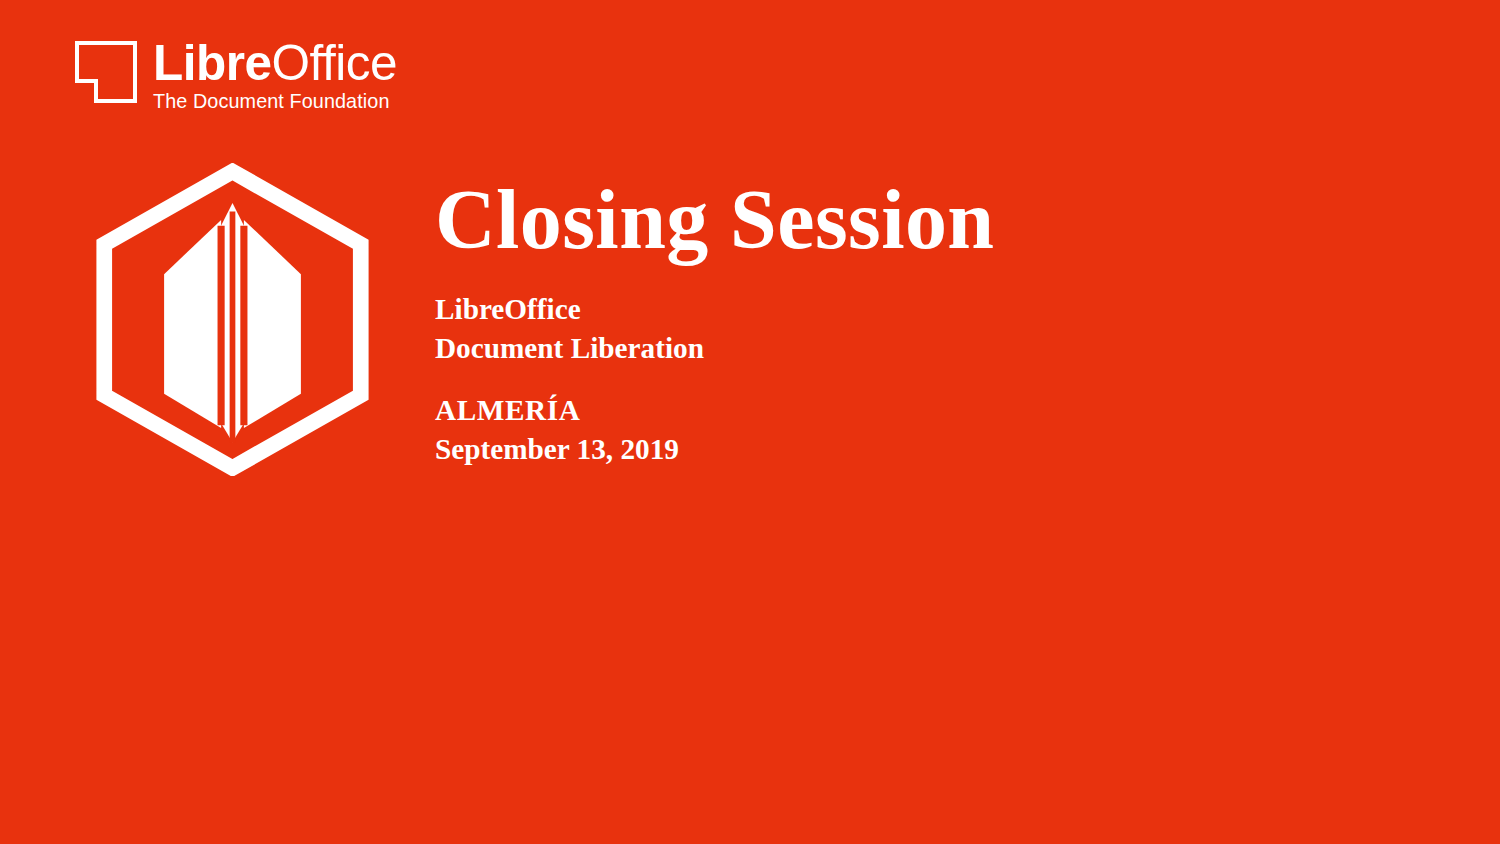Libre Office
The Document Foundation
Conference hexagon emblem
Closing Session
LibreOffice
Document Liberation
ALMERÍA
September 13, 2019